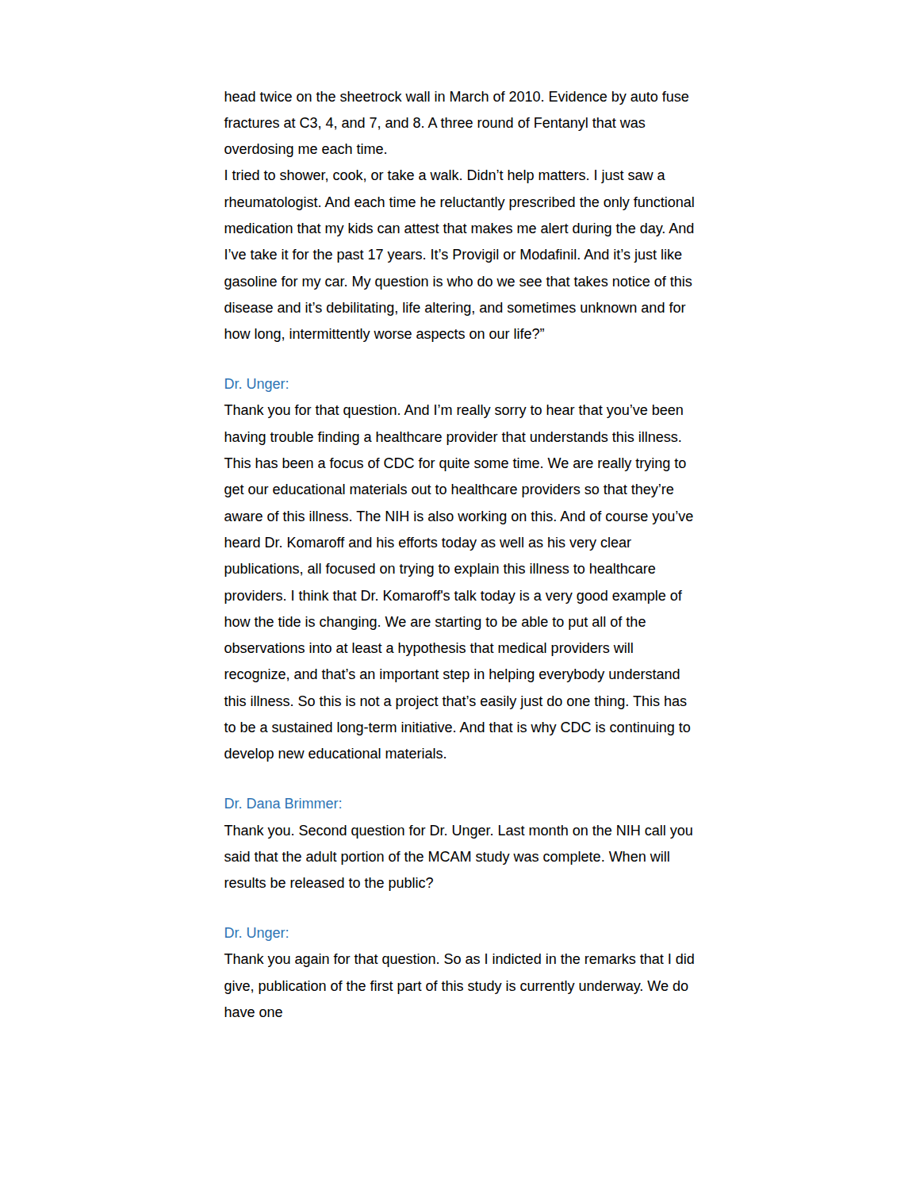head twice on the sheetrock wall in March of 2010. Evidence by auto fuse fractures at C3, 4, and 7, and 8. A three round of Fentanyl that was overdosing me each time.
I tried to shower, cook, or take a walk. Didn’t help matters. I just saw a rheumatologist. And each time he reluctantly prescribed the only functional medication that my kids can attest that makes me alert during the day. And I’ve take it for the past 17 years. It’s Provigil or Modafinil. And it’s just like gasoline for my car. My question is who do we see that takes notice of this disease and it’s debilitating, life altering, and sometimes unknown and for how long, intermittently worse aspects on our life?”
Dr. Unger:
Thank you for that question. And I’m really sorry to hear that you’ve been having trouble finding a healthcare provider that understands this illness. This has been a focus of CDC for quite some time. We are really trying to get our educational materials out to healthcare providers so that they’re aware of this illness. The NIH is also working on this. And of course you’ve heard Dr. Komaroff and his efforts today as well as his very clear publications, all focused on trying to explain this illness to healthcare providers. I think that Dr. Komaroff's talk today is a very good example of how the tide is changing. We are starting to be able to put all of the observations into at least a hypothesis that medical providers will recognize, and that’s an important step in helping everybody understand this illness. So this is not a project that’s easily just do one thing. This has to be a sustained long-term initiative. And that is why CDC is continuing to develop new educational materials.
Dr. Dana Brimmer:
Thank you. Second question for Dr. Unger. Last month on the NIH call you said that the adult portion of the MCAM study was complete. When will results be released to the public?
Dr. Unger:
Thank you again for that question. So as I indicted in the remarks that I did give, publication of the first part of this study is currently underway. We do have one